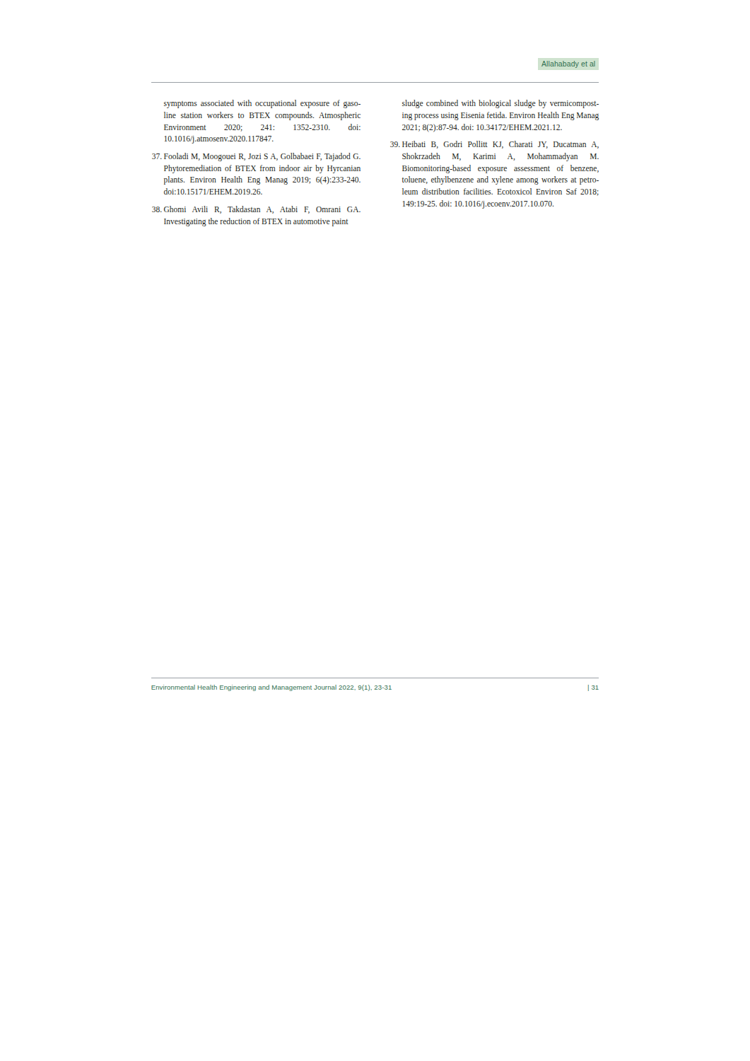Allahabady et al
symptoms associated with occupational exposure of gasoline station workers to BTEX compounds. Atmospheric Environment 2020; 241: 1352-2310. doi: 10.1016/j.atmosenv.2020.117847.
37. Fooladi M, Moogouei R, Jozi S A, Golbabaei F, Tajadod G. Phytoremediation of BTEX from indoor air by Hyrcanian plants. Environ Health Eng Manag 2019; 6(4):233-240. doi:10.15171/EHEM.2019.26.
38. Ghomi Avili R, Takdastan A, Atabi F, Omrani GA. Investigating the reduction of BTEX in automotive paint
sludge combined with biological sludge by vermicomposting process using Eisenia fetida. Environ Health Eng Manag 2021; 8(2):87-94. doi: 10.34172/EHEM.2021.12.
39. Heibati B, Godri Pollitt KJ, Charati JY, Ducatman A, Shokrzadeh M, Karimi A, Mohammadyan M. Biomonitoring-based exposure assessment of benzene, toluene, ethylbenzene and xylene among workers at petroleum distribution facilities. Ecotoxicol Environ Saf 2018; 149:19-25. doi: 10.1016/j.ecoenv.2017.10.070.
Environmental Health Engineering and Management Journal 2022, 9(1), 23-31 | 31